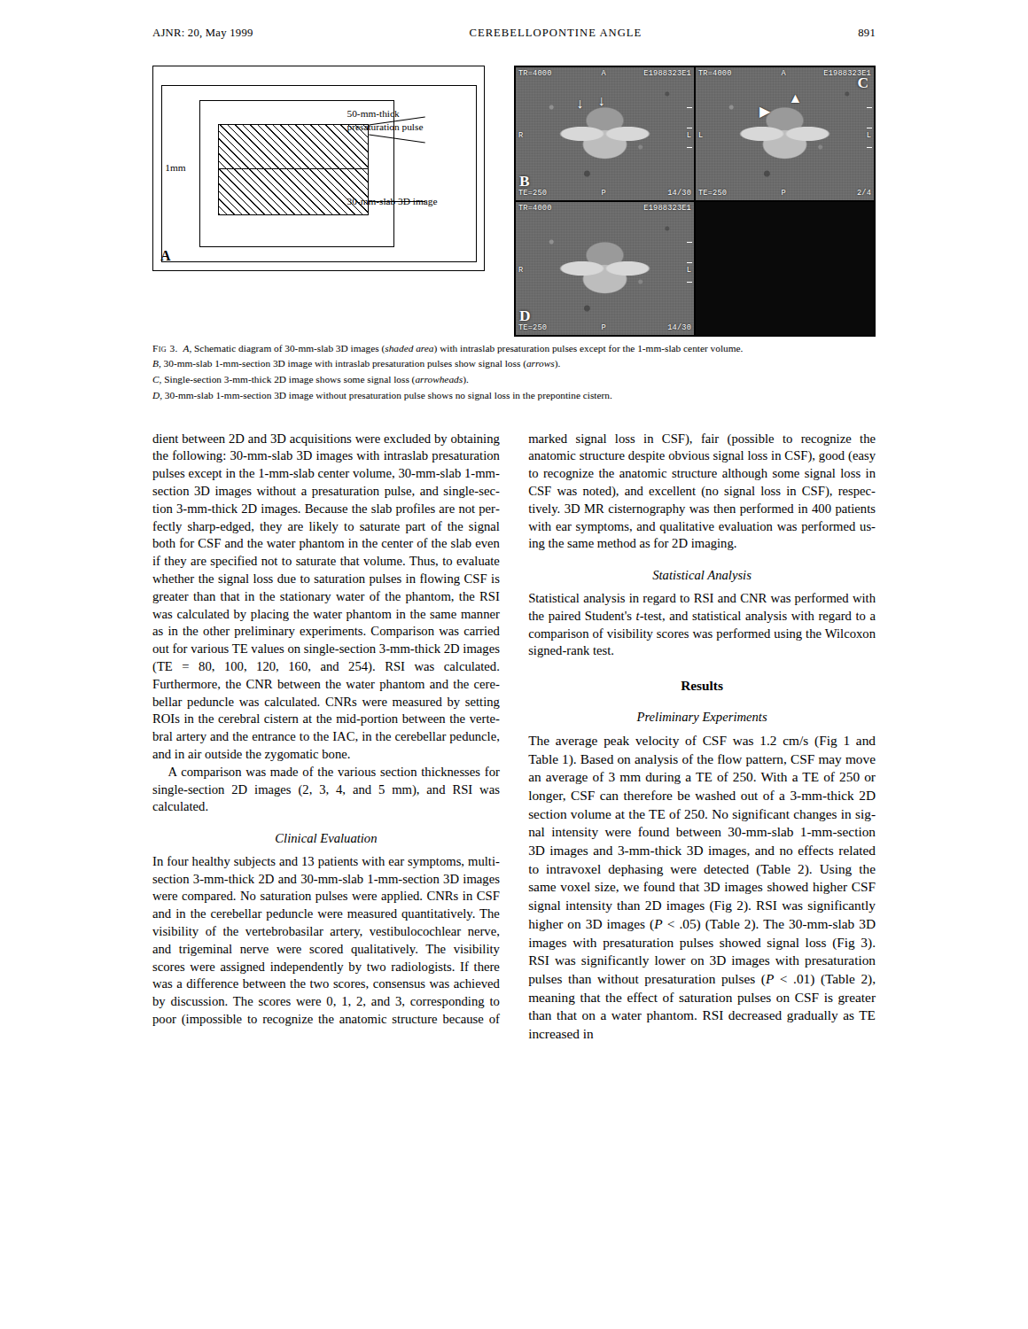AJNR: 20, May 1999 Cerebellopontine Angle 891
1mm
50-mm-thick
presaturation pulse
30-mm-slab 3D image
A
TR=4000
E1988323E1
A
R
L
P
TE=250
14/30
↓
↓
B
TR=4000
E1988323E1
A
L
L
P
TE=250
2/4
▲
▶
C
TR=4000
E1988323E1
R
L
P
TE=250
14/30
D
Fig 3. A, Schematic diagram of 30-mm-slab 3D images (shaded area) with intraslab presaturation pulses except for the 1-mm-slab center volume.
B, 30-mm-slab 1-mm-section 3D image with intraslab presaturation pulses show signal loss (arrows).
C, Single-section 3-mm-thick 2D image shows some signal loss (arrowheads).
D, 30-mm-slab 1-mm-section 3D image without presaturation pulse shows no signal loss in the prepontine cistern.
dient between 2D and 3D acquisitions were excluded by obtaining the following: 30-mm-slab 3D images with intraslab presaturation pulses except in the 1-mm-slab center volume, 30-mm-slab 1-mm-section 3D images without a presaturation pulse, and single-section 3-mm-thick 2D images. Because the slab profiles are not perfectly sharp-edged, they are likely to saturate part of the signal both for CSF and the water phantom in the center of the slab even if they are specified not to saturate that volume. Thus, to evaluate whether the signal loss due to saturation pulses in flowing CSF is greater than that in the stationary water of the phantom, the RSI was calculated by placing the water phantom in the same manner as in the other preliminary experiments. Comparison was carried out for various TE values on single-section 3-mm-thick 2D images (TE = 80, 100, 120, 160, and 254). RSI was calculated. Furthermore, the CNR between the water phantom and the cerebellar peduncle was calculated. CNRs were measured by setting ROIs in the cerebral cistern at the mid-portion between the vertebral artery and the entrance to the IAC, in the cerebellar peduncle, and in air outside the zygomatic bone.
A comparison was made of the various section thicknesses for single-section 2D images (2, 3, 4, and 5 mm), and RSI was calculated.
Clinical Evaluation
In four healthy subjects and 13 patients with ear symptoms, multisection 3-mm-thick 2D and 30-mm-slab 1-mm-section 3D images were compared. No saturation pulses were applied. CNRs in CSF and in the cerebellar peduncle were measured quantitatively. The visibility of the vertebrobasilar artery, vestibulocochlear nerve, and trigeminal nerve were scored qualitatively. The visibility scores were assigned independently by two radiologists. If there was a difference between the two scores, consensus was achieved by discussion. The scores were 0, 1, 2, and 3, corresponding to poor (impossible to recognize the anatomic structure because of marked signal loss in CSF), fair (possible to recognize the anatomic structure despite obvious signal loss in CSF), good (easy to recognize the anatomic structure although some signal loss in CSF was noted), and excellent (no signal loss in CSF), respectively. 3D MR cisternography was then performed in 400 patients with ear symptoms, and qualitative evaluation was performed using the same method as for 2D imaging.
Statistical Analysis
Statistical analysis in regard to RSI and CNR was performed with the paired Student's t-test, and statistical analysis with regard to a comparison of visibility scores was performed using the Wilcoxon signed-rank test.
Results
Preliminary Experiments
The average peak velocity of CSF was 1.2 cm/s (Fig 1 and Table 1). Based on analysis of the flow pattern, CSF may move an average of 3 mm during a TE of 250. With a TE of 250 or longer, CSF can therefore be washed out of a 3-mm-thick 2D section volume at the TE of 250. No significant changes in signal intensity were found between 30-mm-slab 1-mm-section 3D images and 3-mm-thick 3D images, and no effects related to intravoxel dephasing were detected (Table 2). Using the same voxel size, we found that 3D images showed higher CSF signal intensity than 2D images (Fig 2). RSI was significantly higher on 3D images (P < .05) (Table 2). The 30-mm-slab 3D images with presaturation pulses showed signal loss (Fig 3). RSI was significantly lower on 3D images with presaturation pulses than without presaturation pulses (P < .01) (Table 2), meaning that the effect of saturation pulses on CSF is greater than that on a water phantom. RSI decreased gradually as TE increased in